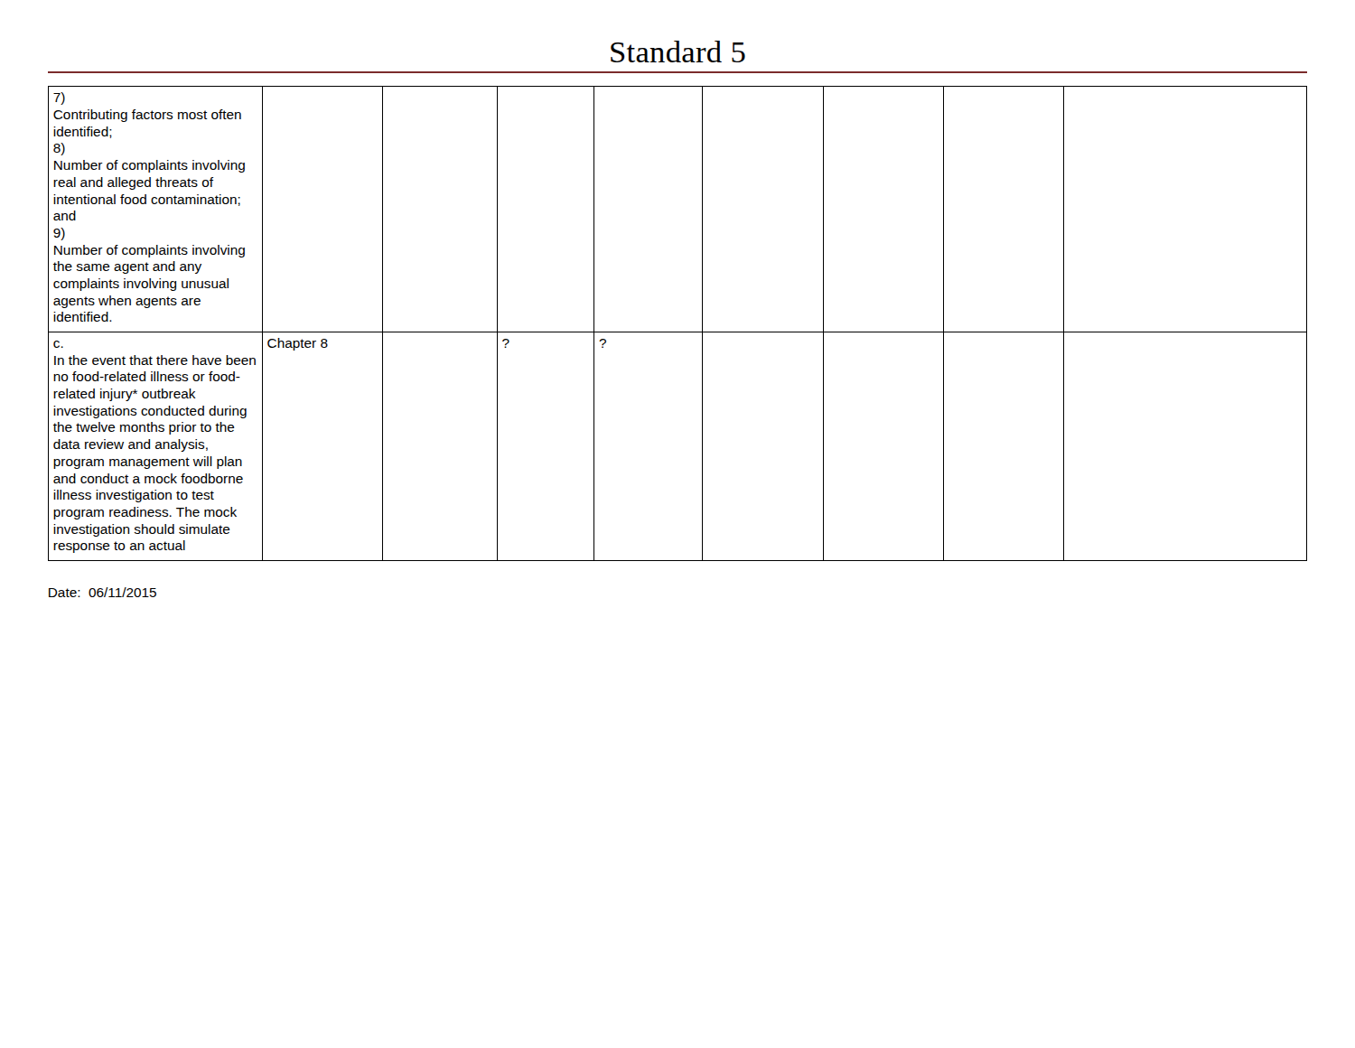Standard 5
| 7) Contributing factors most often identified; 8) Number of complaints involving real and alleged threats of intentional food contamination; and 9) Number of complaints involving the same agent and any complaints involving unusual agents when agents are identified. | | | | | | | | |
| c. In the event that there have been no food-related illness or food-related injury* outbreak investigations conducted during the twelve months prior to the data review and analysis, program management will plan and conduct a mock foodborne illness investigation to test program readiness. The mock investigation should simulate response to an actual | Chapter 8 | | ? | ? | | | | |
Date: 06/11/2015